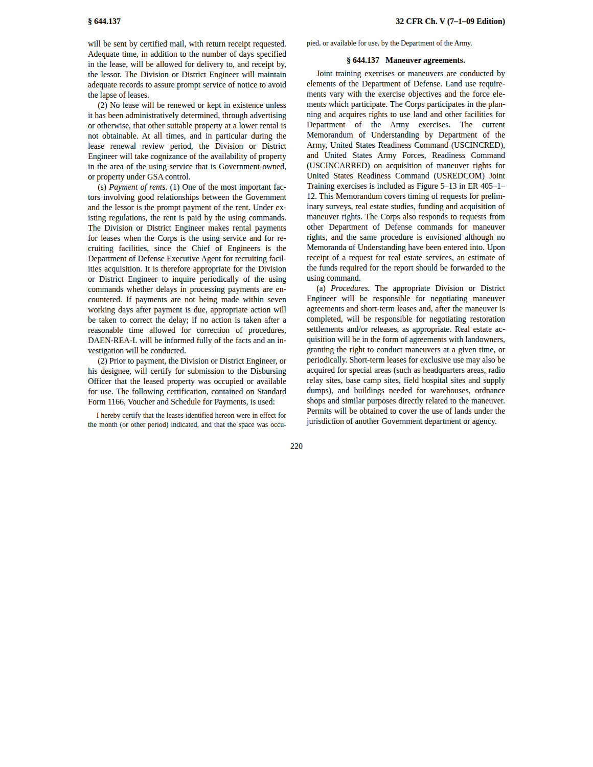§ 644.137
32 CFR Ch. V (7–1–09 Edition)
will be sent by certified mail, with return receipt requested. Adequate time, in addition to the number of days specified in the lease, will be allowed for delivery to, and receipt by, the lessor. The Division or District Engineer will maintain adequate records to assure prompt service of notice to avoid the lapse of leases.
(2) No lease will be renewed or kept in existence unless it has been administratively determined, through advertising or otherwise, that other suitable property at a lower rental is not obtainable. At all times, and in particular during the lease renewal review period, the Division or District Engineer will take cognizance of the availability of property in the area of the using service that is Government-owned, or property under GSA control.
(s) Payment of rents. (1) One of the most important factors involving good relationships between the Government and the lessor is the prompt payment of the rent. Under existing regulations, the rent is paid by the using commands. The Division or District Engineer makes rental payments for leases when the Corps is the using service and for recruiting facilities, since the Chief of Engineers is the Department of Defense Executive Agent for recruiting facilities acquisition. It is therefore appropriate for the Division or District Engineer to inquire periodically of the using commands whether delays in processing payments are encountered. If payments are not being made within seven working days after payment is due, appropriate action will be taken to correct the delay; if no action is taken after a reasonable time allowed for correction of procedures, DAEN-REA-L will be informed fully of the facts and an investigation will be conducted.
(2) Prior to payment, the Division or District Engineer, or his designee, will certify for submission to the Disbursing Officer that the leased property was occupied or available for use. The following certification, contained on Standard Form 1166, Voucher and Schedule for Payments, is used:
I hereby certify that the leases identified hereon were in effect for the month (or other period) indicated, and that the space was occupied, or available for use, by the Department of the Army.
§ 644.137 Maneuver agreements.
Joint training exercises or maneuvers are conducted by elements of the Department of Defense. Land use requirements vary with the exercise objectives and the force elements which participate. The Corps participates in the planning and acquires rights to use land and other facilities for Department of the Army exercises. The current Memorandum of Understanding by Department of the Army, United States Readiness Command (USCINCRED), and United States Army Forces, Readiness Command (USCINCARRED) on acquisition of maneuver rights for United States Readiness Command (USREDCOM) Joint Training exercises is included as Figure 5–13 in ER 405–1–12. This Memorandum covers timing of requests for preliminary surveys, real estate studies, funding and acquisition of maneuver rights. The Corps also responds to requests from other Department of Defense commands for maneuver rights, and the same procedure is envisioned although no Memoranda of Understanding have been entered into. Upon receipt of a request for real estate services, an estimate of the funds required for the report should be forwarded to the using command.
(a) Procedures. The appropriate Division or District Engineer will be responsible for negotiating maneuver agreements and short-term leases and, after the maneuver is completed, will be responsible for negotiating restoration settlements and/or releases, as appropriate. Real estate acquisition will be in the form of agreements with landowners, granting the right to conduct maneuvers at a given time, or periodically. Short-term leases for exclusive use may also be acquired for special areas (such as headquarters areas, radio relay sites, base camp sites, field hospital sites and supply dumps), and buildings needed for warehouses, ordnance shops and similar purposes directly related to the maneuver. Permits will be obtained to cover the use of lands under the jurisdiction of another Government department or agency.
220